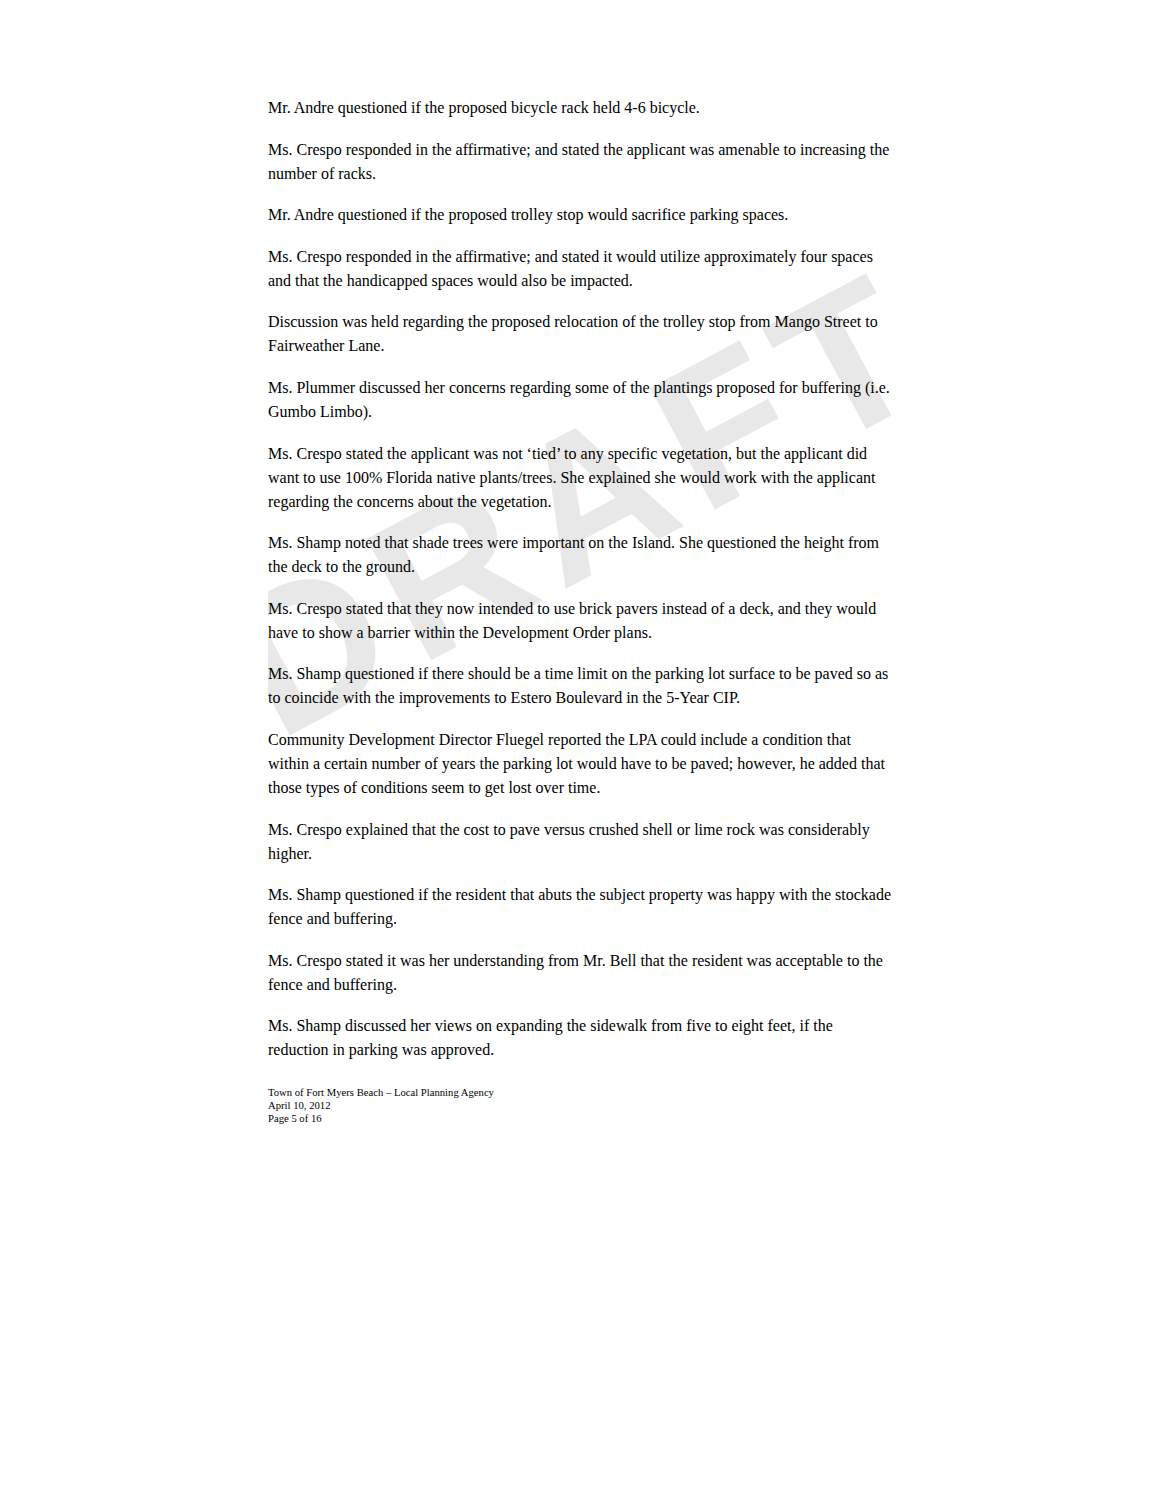DRAFT
Mr. Andre questioned if the proposed bicycle rack held 4-6 bicycle.
Ms. Crespo responded in the affirmative; and stated the applicant was amenable to increasing the number of racks.
Mr. Andre questioned if the proposed trolley stop would sacrifice parking spaces.
Ms. Crespo responded in the affirmative; and stated it would utilize approximately four spaces and that the handicapped spaces would also be impacted.
Discussion was held regarding the proposed relocation of the trolley stop from Mango Street to Fairweather Lane.
Ms. Plummer discussed her concerns regarding some of the plantings proposed for buffering (i.e. Gumbo Limbo).
Ms. Crespo stated the applicant was not ‘tied’ to any specific vegetation, but the applicant did want to use 100% Florida native plants/trees. She explained she would work with the applicant regarding the concerns about the vegetation.
Ms. Shamp noted that shade trees were important on the Island. She questioned the height from the deck to the ground.
Ms. Crespo stated that they now intended to use brick pavers instead of a deck, and they would have to show a barrier within the Development Order plans.
Ms. Shamp questioned if there should be a time limit on the parking lot surface to be paved so as to coincide with the improvements to Estero Boulevard in the 5-Year CIP.
Community Development Director Fluegel reported the LPA could include a condition that within a certain number of years the parking lot would have to be paved; however, he added that those types of conditions seem to get lost over time.
Ms. Crespo explained that the cost to pave versus crushed shell or lime rock was considerably higher.
Ms. Shamp questioned if the resident that abuts the subject property was happy with the stockade fence and buffering.
Ms. Crespo stated it was her understanding from Mr. Bell that the resident was acceptable to the fence and buffering.
Ms. Shamp discussed her views on expanding the sidewalk from five to eight feet, if the reduction in parking was approved.
Town of Fort Myers Beach – Local Planning Agency
April 10, 2012
Page 5 of 16